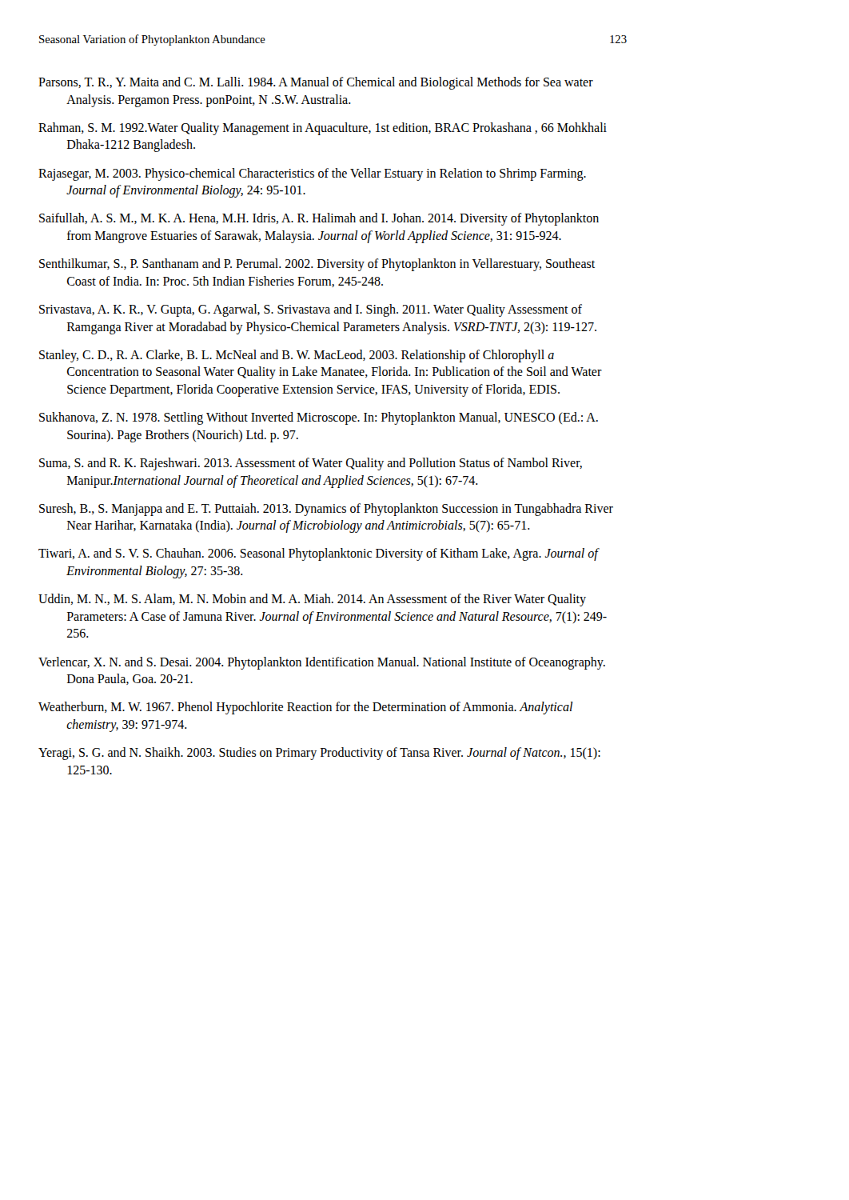Seasonal Variation of Phytoplankton Abundance 123
Parsons, T. R., Y. Maita and C. M. Lalli. 1984. A Manual of Chemical and Biological Methods for Sea water Analysis. Pergamon Press. ponPoint, N .S.W. Australia.
Rahman, S. M. 1992.Water Quality Management in Aquaculture, 1st edition, BRAC Prokashana , 66 Mohkhali Dhaka-1212 Bangladesh.
Rajasegar, M. 2003. Physico-chemical Characteristics of the Vellar Estuary in Relation to Shrimp Farming. Journal of Environmental Biology, 24: 95-101.
Saifullah, A. S. M., M. K. A. Hena, M.H. Idris, A. R. Halimah and I. Johan. 2014. Diversity of Phytoplankton from Mangrove Estuaries of Sarawak, Malaysia. Journal of World Applied Science, 31: 915-924.
Senthilkumar, S., P. Santhanam and P. Perumal. 2002. Diversity of Phytoplankton in Vellarestuary, Southeast Coast of India. In: Proc. 5th Indian Fisheries Forum, 245-248.
Srivastava, A. K. R., V. Gupta, G. Agarwal, S. Srivastava and I. Singh. 2011. Water Quality Assessment of Ramganga River at Moradabad by Physico-Chemical Parameters Analysis. VSRD-TNTJ, 2(3): 119-127.
Stanley, C. D., R. A. Clarke, B. L. McNeal and B. W. MacLeod, 2003. Relationship of Chlorophyll a Concentration to Seasonal Water Quality in Lake Manatee, Florida. In: Publication of the Soil and Water Science Department, Florida Cooperative Extension Service, IFAS, University of Florida, EDIS.
Sukhanova, Z. N. 1978. Settling Without Inverted Microscope. In: Phytoplankton Manual, UNESCO (Ed.: A. Sourina). Page Brothers (Nourich) Ltd. p. 97.
Suma, S. and R. K. Rajeshwari. 2013. Assessment of Water Quality and Pollution Status of Nambol River, Manipur.International Journal of Theoretical and Applied Sciences, 5(1): 67-74.
Suresh, B., S. Manjappa and E. T. Puttaiah. 2013. Dynamics of Phytoplankton Succession in Tungabhadra River Near Harihar, Karnataka (India). Journal of Microbiology and Antimicrobials, 5(7): 65-71.
Tiwari, A. and S. V. S. Chauhan. 2006. Seasonal Phytoplanktonic Diversity of Kitham Lake, Agra. Journal of Environmental Biology, 27: 35-38.
Uddin, M. N., M. S. Alam, M. N. Mobin and M. A. Miah. 2014. An Assessment of the River Water Quality Parameters: A Case of Jamuna River. Journal of Environmental Science and Natural Resource, 7(1): 249-256.
Verlencar, X. N. and S. Desai. 2004. Phytoplankton Identification Manual. National Institute of Oceanography. Dona Paula, Goa. 20-21.
Weatherburn, M. W. 1967. Phenol Hypochlorite Reaction for the Determination of Ammonia. Analytical chemistry, 39: 971-974.
Yeragi, S. G. and N. Shaikh. 2003. Studies on Primary Productivity of Tansa River. Journal of Natcon., 15(1): 125-130.